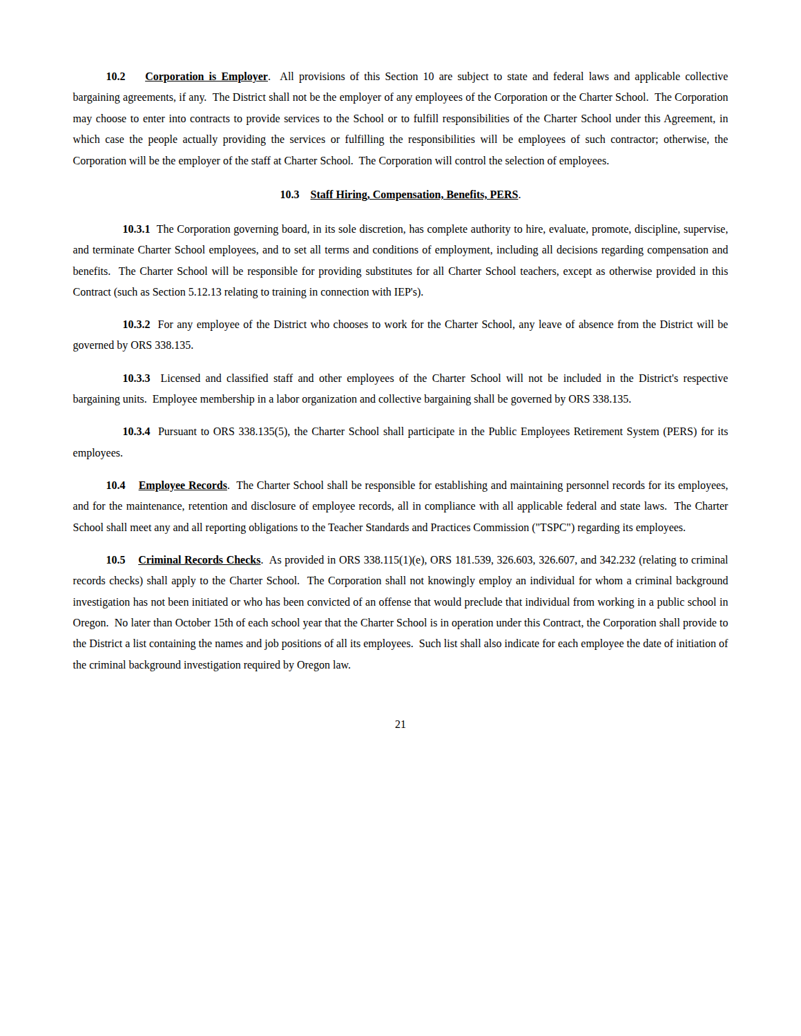10.2 Corporation is Employer. All provisions of this Section 10 are subject to state and federal laws and applicable collective bargaining agreements, if any. The District shall not be the employer of any employees of the Corporation or the Charter School. The Corporation may choose to enter into contracts to provide services to the School or to fulfill responsibilities of the Charter School under this Agreement, in which case the people actually providing the services or fulfilling the responsibilities will be employees of such contractor; otherwise, the Corporation will be the employer of the staff at Charter School. The Corporation will control the selection of employees.
10.3 Staff Hiring, Compensation, Benefits, PERS.
10.3.1 The Corporation governing board, in its sole discretion, has complete authority to hire, evaluate, promote, discipline, supervise, and terminate Charter School employees, and to set all terms and conditions of employment, including all decisions regarding compensation and benefits. The Charter School will be responsible for providing substitutes for all Charter School teachers, except as otherwise provided in this Contract (such as Section 5.12.13 relating to training in connection with IEP's).
10.3.2 For any employee of the District who chooses to work for the Charter School, any leave of absence from the District will be governed by ORS 338.135.
10.3.3 Licensed and classified staff and other employees of the Charter School will not be included in the District's respective bargaining units. Employee membership in a labor organization and collective bargaining shall be governed by ORS 338.135.
10.3.4 Pursuant to ORS 338.135(5), the Charter School shall participate in the Public Employees Retirement System (PERS) for its employees.
10.4 Employee Records. The Charter School shall be responsible for establishing and maintaining personnel records for its employees, and for the maintenance, retention and disclosure of employee records, all in compliance with all applicable federal and state laws. The Charter School shall meet any and all reporting obligations to the Teacher Standards and Practices Commission ("TSPC") regarding its employees.
10.5 Criminal Records Checks. As provided in ORS 338.115(1)(e), ORS 181.539, 326.603, 326.607, and 342.232 (relating to criminal records checks) shall apply to the Charter School. The Corporation shall not knowingly employ an individual for whom a criminal background investigation has not been initiated or who has been convicted of an offense that would preclude that individual from working in a public school in Oregon. No later than October 15th of each school year that the Charter School is in operation under this Contract, the Corporation shall provide to the District a list containing the names and job positions of all its employees. Such list shall also indicate for each employee the date of initiation of the criminal background investigation required by Oregon law.
21